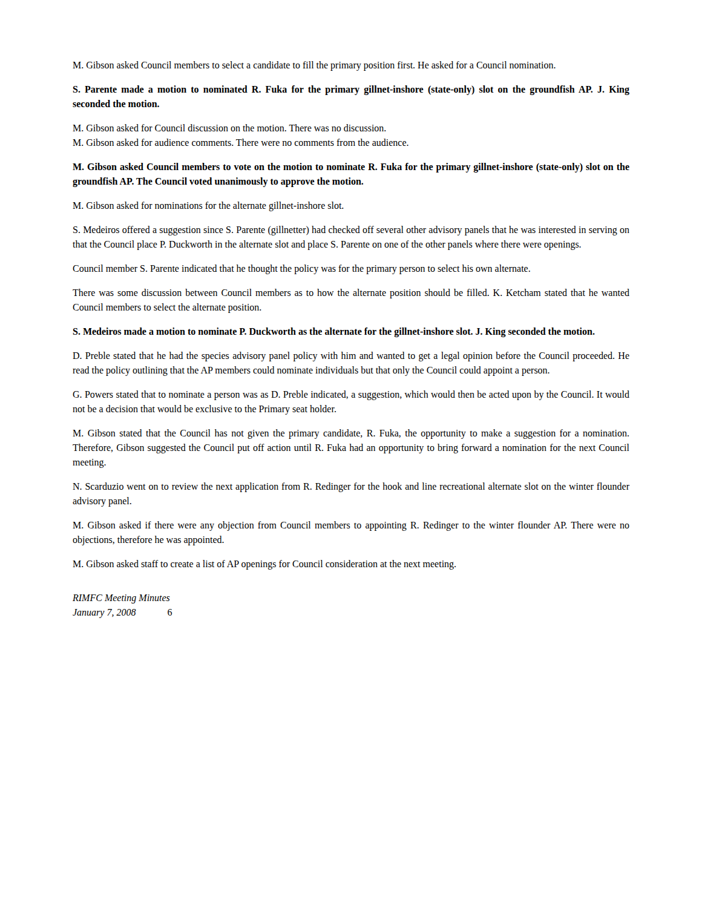M. Gibson asked Council members to select a candidate to fill the primary position first. He asked for a Council nomination.
S. Parente made a motion to nominated R. Fuka for the primary gillnet-inshore (state-only) slot on the groundfish AP. J. King seconded the motion.
M. Gibson asked for Council discussion on the motion. There was no discussion.
M. Gibson asked for audience comments. There were no comments from the audience.
M. Gibson asked Council members to vote on the motion to nominate R. Fuka for the primary gillnet-inshore (state-only) slot on the groundfish AP. The Council voted unanimously to approve the motion.
M. Gibson asked for nominations for the alternate gillnet-inshore slot.
S. Medeiros offered a suggestion since S. Parente (gillnetter) had checked off several other advisory panels that he was interested in serving on that the Council place P. Duckworth in the alternate slot and place S. Parente on one of the other panels where there were openings.
Council member S. Parente indicated that he thought the policy was for the primary person to select his own alternate.
There was some discussion between Council members as to how the alternate position should be filled. K. Ketcham stated that he wanted Council members to select the alternate position.
S. Medeiros made a motion to nominate P. Duckworth as the alternate for the gillnet-inshore slot. J. King seconded the motion.
D. Preble stated that he had the species advisory panel policy with him and wanted to get a legal opinion before the Council proceeded. He read the policy outlining that the AP members could nominate individuals but that only the Council could appoint a person.
G. Powers stated that to nominate a person was as D. Preble indicated, a suggestion, which would then be acted upon by the Council. It would not be a decision that would be exclusive to the Primary seat holder.
M. Gibson stated that the Council has not given the primary candidate, R. Fuka, the opportunity to make a suggestion for a nomination. Therefore, Gibson suggested the Council put off action until R. Fuka had an opportunity to bring forward a nomination for the next Council meeting.
N. Scarduzio went on to review the next application from R. Redinger for the hook and line recreational alternate slot on the winter flounder advisory panel.
M. Gibson asked if there were any objection from Council members to appointing R. Redinger to the winter flounder AP. There were no objections, therefore he was appointed.
M. Gibson asked staff to create a list of AP openings for Council consideration at the next meeting.
RIMFC Meeting Minutes
January 7, 2008 6